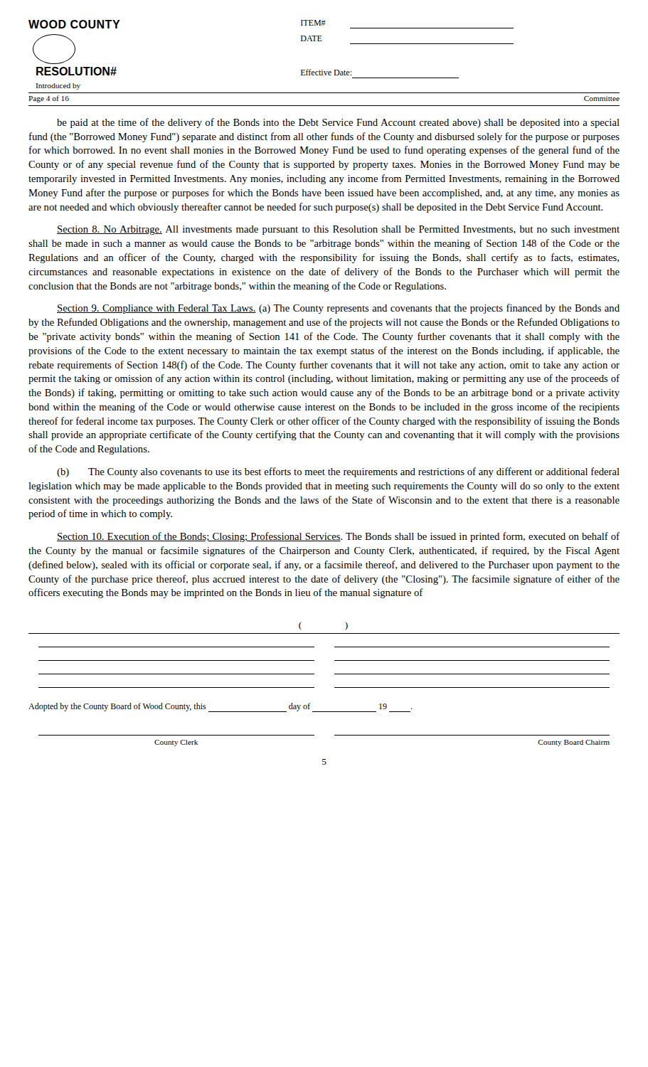| WOOD COUNTY | ITEM# DATE |
| RESOLUTION# | Effective Date: |
Introduced by
Page 4 of 16 Committee
be paid at the time of the delivery of the Bonds into the Debt Service Fund Account created above) shall be deposited into a special fund (the "Borrowed Money Fund") separate and distinct from all other funds of the County and disbursed solely for the purpose or purposes for which borrowed. In no event shall monies in the Borrowed Money Fund be used to fund operating expenses of the general fund of the County or of any special revenue fund of the County that is supported by property taxes. Monies in the Borrowed Money Fund may be temporarily invested in Permitted Investments. Any monies, including any income from Permitted Investments, remaining in the Borrowed Money Fund after the purpose or purposes for which the Bonds have been issued have been accomplished, and, at any time, any monies as are not needed and which obviously thereafter cannot be needed for such purpose(s) shall be deposited in the Debt Service Fund Account.
Section 8. No Arbitrage. All investments made pursuant to this Resolution shall be Permitted Investments, but no such investment shall be made in such a manner as would cause the Bonds to be "arbitrage bonds" within the meaning of Section 148 of the Code or the Regulations and an officer of the County, charged with the responsibility for issuing the Bonds, shall certify as to facts, estimates, circumstances and reasonable expectations in existence on the date of delivery of the Bonds to the Purchaser which will permit the conclusion that the Bonds are not "arbitrage bonds," within the meaning of the Code or Regulations.
Section 9. Compliance with Federal Tax Laws. (a) The County represents and covenants that the projects financed by the Bonds and by the Refunded Obligations and the ownership, management and use of the projects will not cause the Bonds or the Refunded Obligations to be "private activity bonds" within the meaning of Section 141 of the Code. The County further covenants that it shall comply with the provisions of the Code to the extent necessary to maintain the tax exempt status of the interest on the Bonds including, if applicable, the rebate requirements of Section 148(f) of the Code. The County further covenants that it will not take any action, omit to take any action or permit the taking or omission of any action within its control (including, without limitation, making or permitting any use of the proceeds of the Bonds) if taking, permitting or omitting to take such action would cause any of the Bonds to be an arbitrage bond or a private activity bond within the meaning of the Code or would otherwise cause interest on the Bonds to be included in the gross income of the recipients thereof for federal income tax purposes. The County Clerk or other officer of the County charged with the responsibility of issuing the Bonds shall provide an appropriate certificate of the County certifying that the County can and covenanting that it will comply with the provisions of the Code and Regulations.
(b) The County also covenants to use its best efforts to meet the requirements and restrictions of any different or additional federal legislation which may be made applicable to the Bonds provided that in meeting such requirements the County will do so only to the extent consistent with the proceedings authorizing the Bonds and the laws of the State of Wisconsin and to the extent that there is a reasonable period of time in which to comply.
Section 10. Execution of the Bonds; Closing; Professional Services. The Bonds shall be issued in printed form, executed on behalf of the County by the manual or facsimile signatures of the Chairperson and County Clerk, authenticated, if required, by the Fiscal Agent (defined below), sealed with its official or corporate seal, if any, or a facsimile thereof, and delivered to the Purchaser upon payment to the County of the purchase price thereof, plus accrued interest to the date of delivery (the "Closing"). The facsimile signature of either of the officers executing the Bonds may be imprinted on the Bonds in lieu of the manual signature of
( )
Adopted by the County Board of Wood County, this day of 19 .
| County Clerk | County Board Chairm |
5